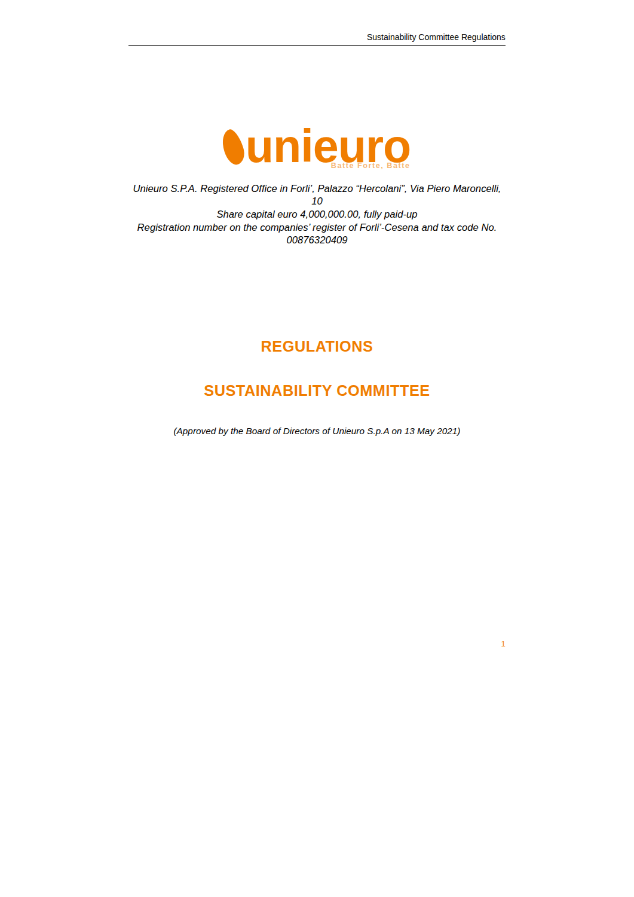Sustainability Committee Regulations
unieuro Batte Forte, Batte
Unieuro S.P.A. Registered Office in Forli’, Palazzo “Hercolani”, Via Piero Maroncelli, 10
Share capital euro 4,000,000.00, fully paid-up
Registration number on the companies’ register of Forli’-Cesena and tax code No.
00876320409
REGULATIONS
SUSTAINABILITY COMMITTEE
(Approved by the Board of Directors of Unieuro S.p.A on 13 May 2021)
1